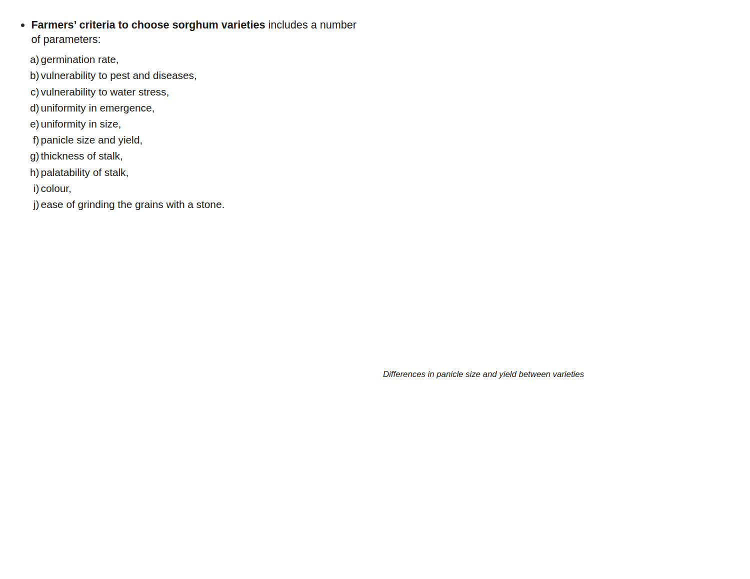Farmers’ criteria to choose sorghum varieties includes a number of parameters:
germination rate,
vulnerability to pest and diseases,
vulnerability to water stress,
uniformity in emergence,
uniformity in size,
panicle size and yield,
thickness of stalk,
palatability of stalk,
colour,
ease of grinding the grains with a stone.
Differences in panicle size and yield between varieties